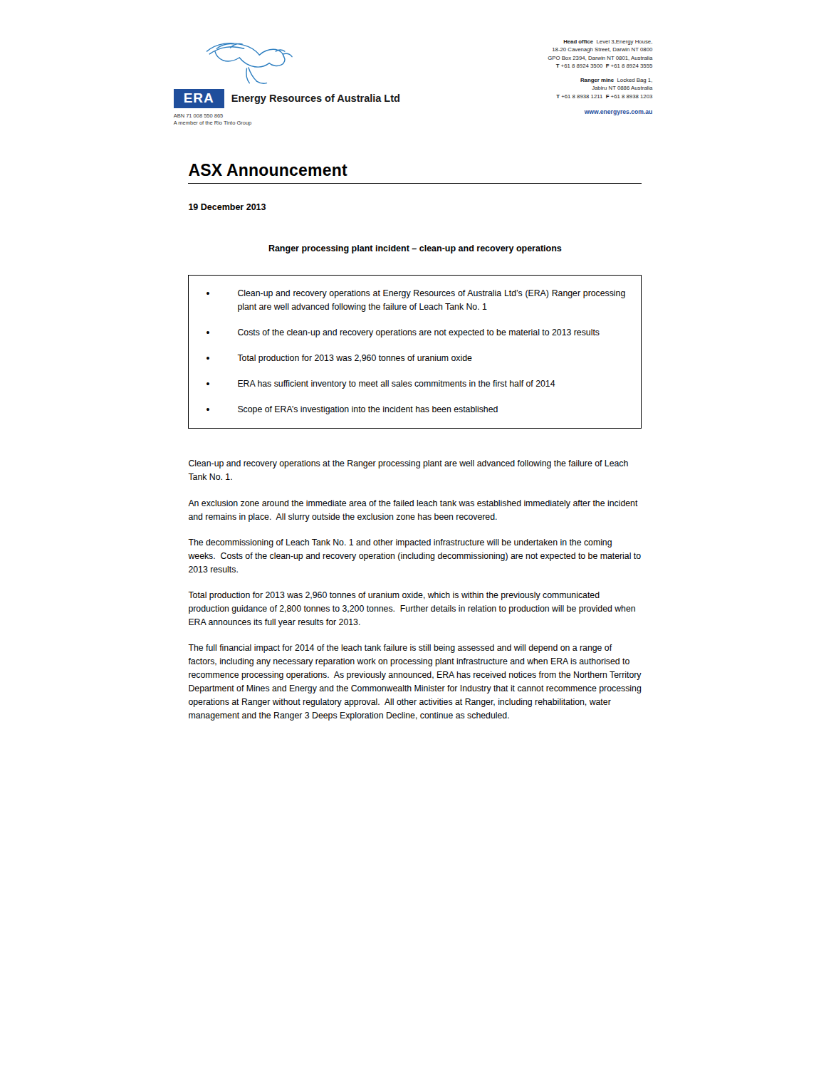ERA
Energy Resources of Australia Ltd
ABN 71 008 550 865
A member of the Rio Tinto Group
Head office Level 3,Energy House,
18-20 Cavenagh Street, Darwin NT 0800
GPO Box 2394, Darwin NT 0801, Australia
T +61 8 8924 3500 F +61 8 8924 3555
Ranger mine Locked Bag 1,
Jabiru NT 0886 Australia
T +61 8 8938 1211 F +61 8 8938 1203
www.energyres.com.au
ASX Announcement
19 December 2013
Ranger processing plant incident – clean-up and recovery operations
Clean-up and recovery operations at Energy Resources of Australia Ltd’s (ERA) Ranger processing plant are well advanced following the failure of Leach Tank No. 1
Costs of the clean-up and recovery operations are not expected to be material to 2013 results
Total production for 2013 was 2,960 tonnes of uranium oxide
ERA has sufficient inventory to meet all sales commitments in the first half of 2014
Scope of ERA’s investigation into the incident has been established
Clean-up and recovery operations at the Ranger processing plant are well advanced following the failure of Leach Tank No. 1.
An exclusion zone around the immediate area of the failed leach tank was established immediately after the incident and remains in place. All slurry outside the exclusion zone has been recovered.
The decommissioning of Leach Tank No. 1 and other impacted infrastructure will be undertaken in the coming weeks. Costs of the clean-up and recovery operation (including decommissioning) are not expected to be material to 2013 results.
Total production for 2013 was 2,960 tonnes of uranium oxide, which is within the previously communicated production guidance of 2,800 tonnes to 3,200 tonnes. Further details in relation to production will be provided when ERA announces its full year results for 2013.
The full financial impact for 2014 of the leach tank failure is still being assessed and will depend on a range of factors, including any necessary reparation work on processing plant infrastructure and when ERA is authorised to recommence processing operations. As previously announced, ERA has received notices from the Northern Territory Department of Mines and Energy and the Commonwealth Minister for Industry that it cannot recommence processing operations at Ranger without regulatory approval. All other activities at Ranger, including rehabilitation, water management and the Ranger 3 Deeps Exploration Decline, continue as scheduled.